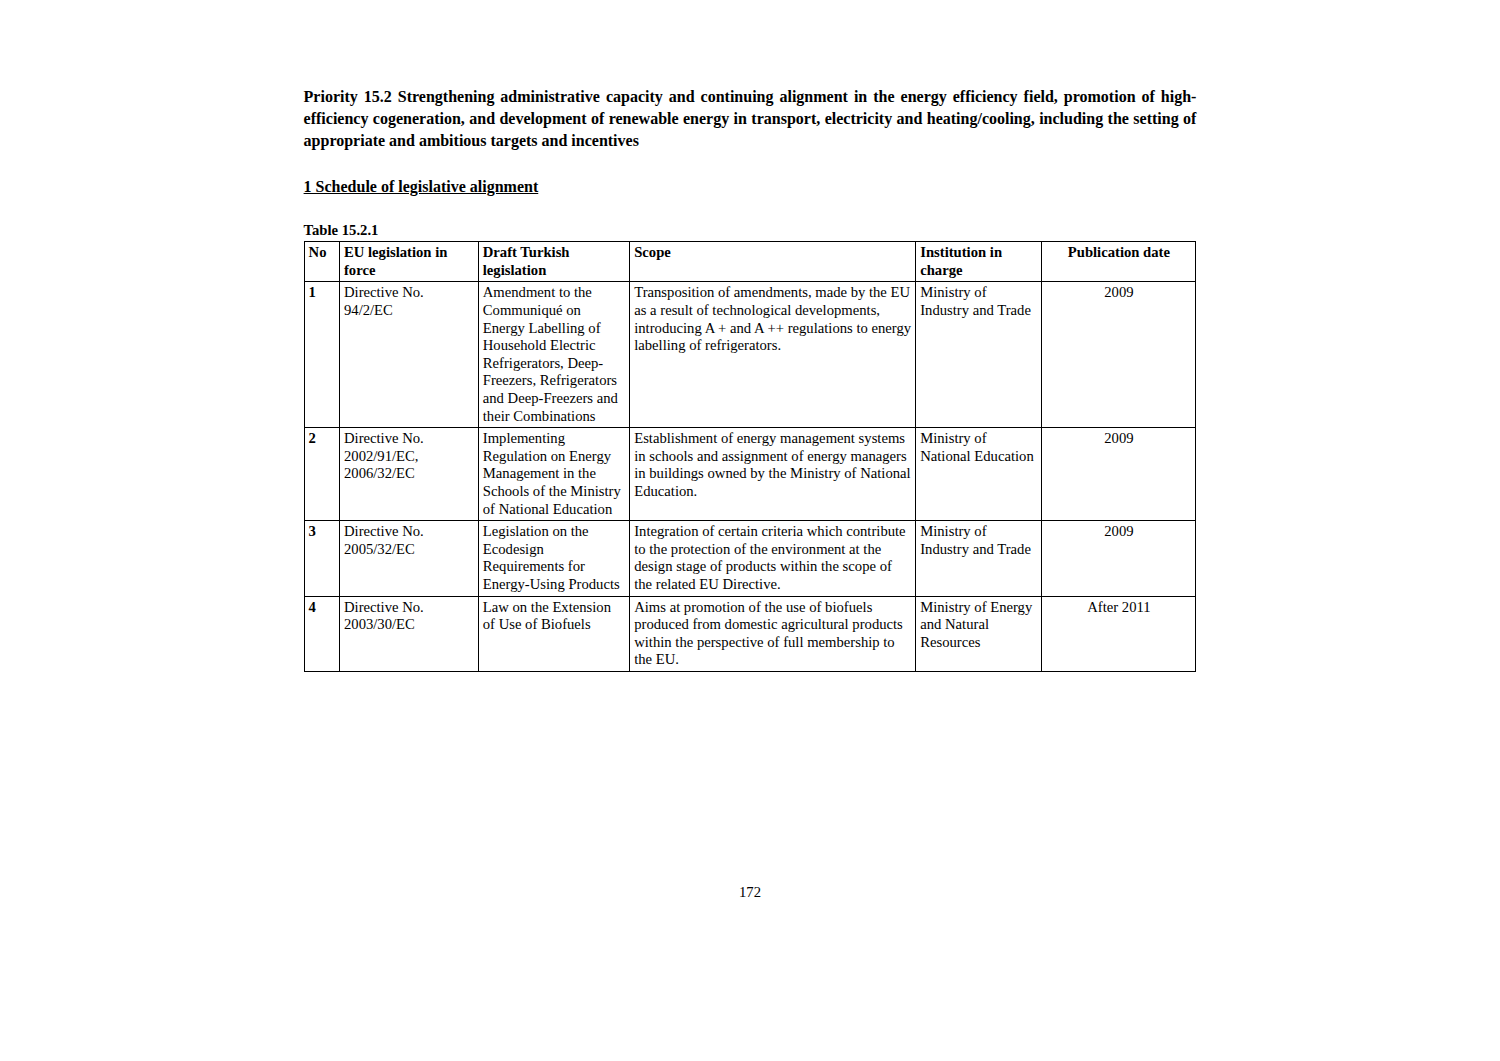Priority 15.2 Strengthening administrative capacity and continuing alignment in the energy efficiency field, promotion of high-efficiency cogeneration, and development of renewable energy in transport, electricity and heating/cooling, including the setting of appropriate and ambitious targets and incentives
1 Schedule of legislative alignment
Table 15.2.1
| No | EU legislation in force | Draft Turkish legislation | Scope | Institution in charge | Publication date |
| --- | --- | --- | --- | --- | --- |
| 1 | Directive No. 94/2/EC | Amendment to the Communiqué on Energy Labelling of Household Electric Refrigerators, Deep-Freezers, Refrigerators and Deep-Freezers and their Combinations | Transposition of amendments, made by the EU as a result of technological developments, introducing A + and A ++ regulations to energy labelling of refrigerators. | Ministry of Industry and Trade | 2009 |
| 2 | Directive No. 2002/91/EC, 2006/32/EC | Implementing Regulation on Energy Management in the Schools of the Ministry of National Education | Establishment of energy management systems in schools and assignment of energy managers in buildings owned by the Ministry of National Education. | Ministry of National Education | 2009 |
| 3 | Directive No. 2005/32/EC | Legislation on the Ecodesign Requirements for Energy-Using Products | Integration of certain criteria which contribute to the protection of the environment at the design stage of products within the scope of the related EU Directive. | Ministry of Industry and Trade | 2009 |
| 4 | Directive No. 2003/30/EC | Law on the Extension of Use of Biofuels | Aims at promotion of the use of biofuels produced from domestic agricultural products within the perspective of full membership to the EU. | Ministry of Energy and Natural Resources | After 2011 |
172